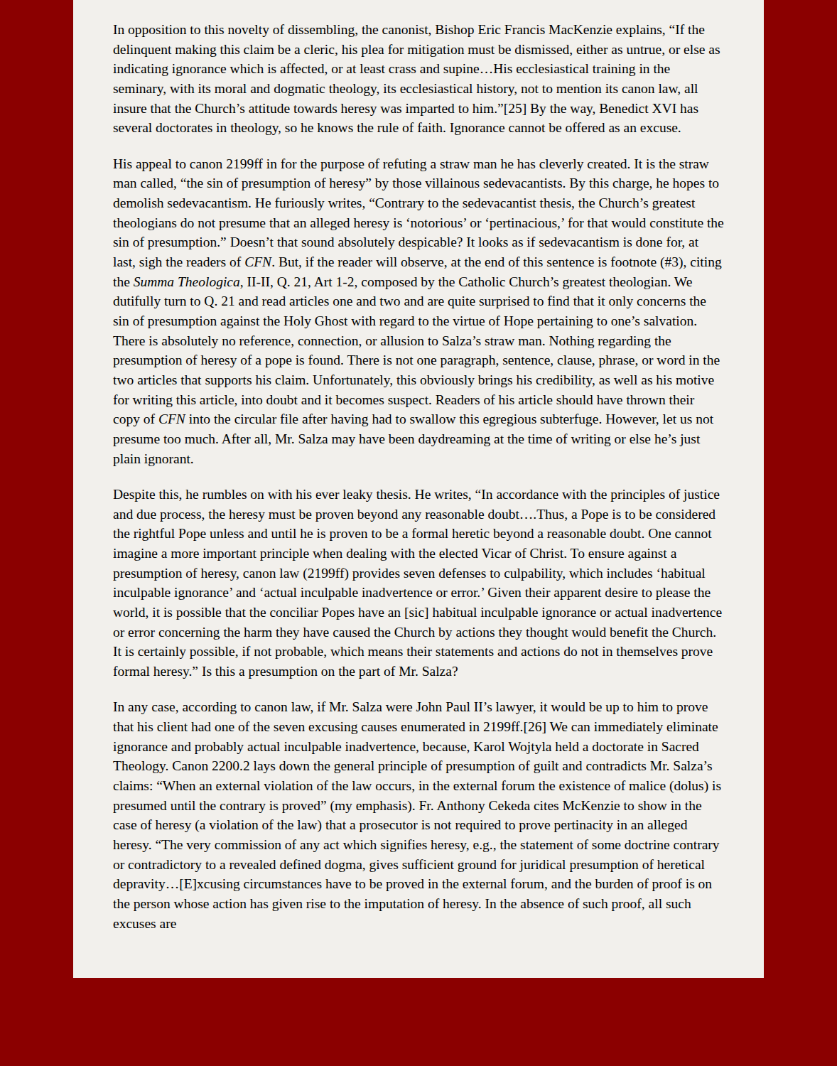In opposition to this novelty of dissembling, the canonist, Bishop Eric Francis MacKenzie explains, “If the delinquent making this claim be a cleric, his plea for mitigation must be dismissed, either as untrue, or else as indicating ignorance which is affected, or at least crass and supine…His ecclesiastical training in the seminary, with its moral and dogmatic theology, its ecclesiastical history, not to mention its canon law, all insure that the Church’s attitude towards heresy was imparted to him.”[25] By the way, Benedict XVI has several doctorates in theology, so he knows the rule of faith. Ignorance cannot be offered as an excuse.
His appeal to canon 2199ff in for the purpose of refuting a straw man he has cleverly created. It is the straw man called, “the sin of presumption of heresy” by those villainous sedevacantists. By this charge, he hopes to demolish sedevacantism. He furiously writes, “Contrary to the sedevacantist thesis, the Church’s greatest theologians do not presume that an alleged heresy is ‘notorious’ or ‘pertinacious,’ for that would constitute the sin of presumption.” Doesn’t that sound absolutely despicable? It looks as if sedevacantism is done for, at last, sigh the readers of CFN. But, if the reader will observe, at the end of this sentence is footnote (#3), citing the Summa Theologica, II-II, Q. 21, Art 1-2, composed by the Catholic Church’s greatest theologian. We dutifully turn to Q. 21 and read articles one and two and are quite surprised to find that it only concerns the sin of presumption against the Holy Ghost with regard to the virtue of Hope pertaining to one’s salvation. There is absolutely no reference, connection, or allusion to Salza’s straw man. Nothing regarding the presumption of heresy of a pope is found. There is not one paragraph, sentence, clause, phrase, or word in the two articles that supports his claim. Unfortunately, this obviously brings his credibility, as well as his motive for writing this article, into doubt and it becomes suspect. Readers of his article should have thrown their copy of CFN into the circular file after having had to swallow this egregious subterfuge. However, let us not presume too much. After all, Mr. Salza may have been daydreaming at the time of writing or else he’s just plain ignorant.
Despite this, he rumbles on with his ever leaky thesis. He writes, “In accordance with the principles of justice and due process, the heresy must be proven beyond any reasonable doubt….Thus, a Pope is to be considered the rightful Pope unless and until he is proven to be a formal heretic beyond a reasonable doubt. One cannot imagine a more important principle when dealing with the elected Vicar of Christ. To ensure against a presumption of heresy, canon law (2199ff) provides seven defenses to culpability, which includes ‘habitual inculpable ignorance’ and ‘actual inculpable inadvertence or error.’ Given their apparent desire to please the world, it is possible that the conciliar Popes have an [sic] habitual inculpable ignorance or actual inadvertence or error concerning the harm they have caused the Church by actions they thought would benefit the Church. It is certainly possible, if not probable, which means their statements and actions do not in themselves prove formal heresy.” Is this a presumption on the part of Mr. Salza?
In any case, according to canon law, if Mr. Salza were John Paul II’s lawyer, it would be up to him to prove that his client had one of the seven excusing causes enumerated in 2199ff.[26] We can immediately eliminate ignorance and probably actual inculpable inadvertence, because, Karol Wojtyla held a doctorate in Sacred Theology. Canon 2200.2 lays down the general principle of presumption of guilt and contradicts Mr. Salza’s claims: “When an external violation of the law occurs, in the external forum the existence of malice (dolus) is presumed until the contrary is proved” (my emphasis). Fr. Anthony Cekeda cites McKenzie to show in the case of heresy (a violation of the law) that a prosecutor is not required to prove pertinacity in an alleged heresy. “The very commission of any act which signifies heresy, e.g., the statement of some doctrine contrary or contradictory to a revealed defined dogma, gives sufficient ground for juridical presumption of heretical depravity…[E]xcusing circumstances have to be proved in the external forum, and the burden of proof is on the person whose action has given rise to the imputation of heresy. In the absence of such proof, all such excuses are